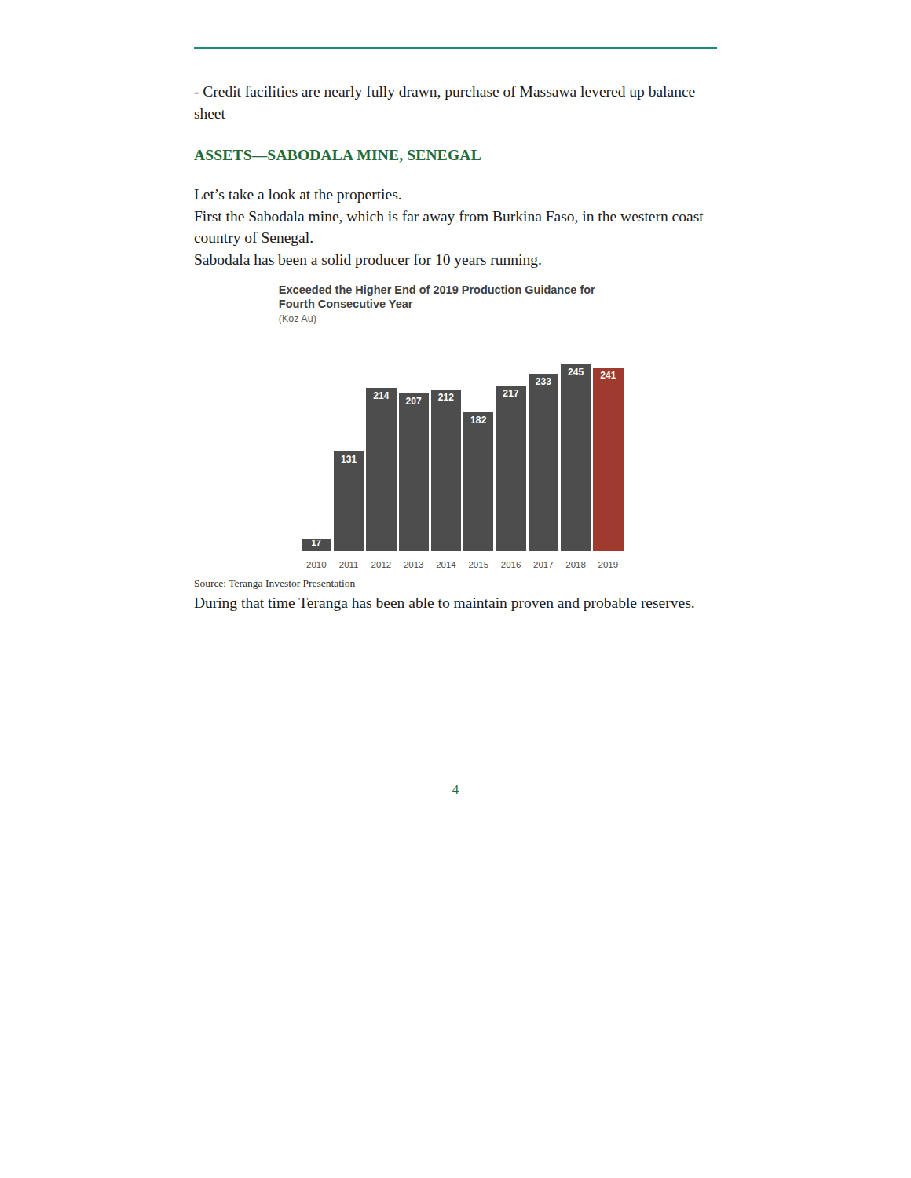- Credit facilities are nearly fully drawn, purchase of Massawa levered up balance sheet
ASSETS—SABODALA MINE, SENEGAL
Let’s take a look at the properties.
First the Sabodala mine, which is far away from Burkina Faso, in the western coast country of Senegal.
Sabodala has been a solid producer for 10 years running.
Exceeded the Higher End of 2019 Production Guidance for
Fourth Consecutive Year
(Koz Au)
17
131
214
207
212
182
217
233
245
241
2010 2011 2012 2013 2014 2015 2016 2017 2018 2019
Source: Teranga Investor Presentation
During that time Teranga has been able to maintain proven and probable reserves.
4